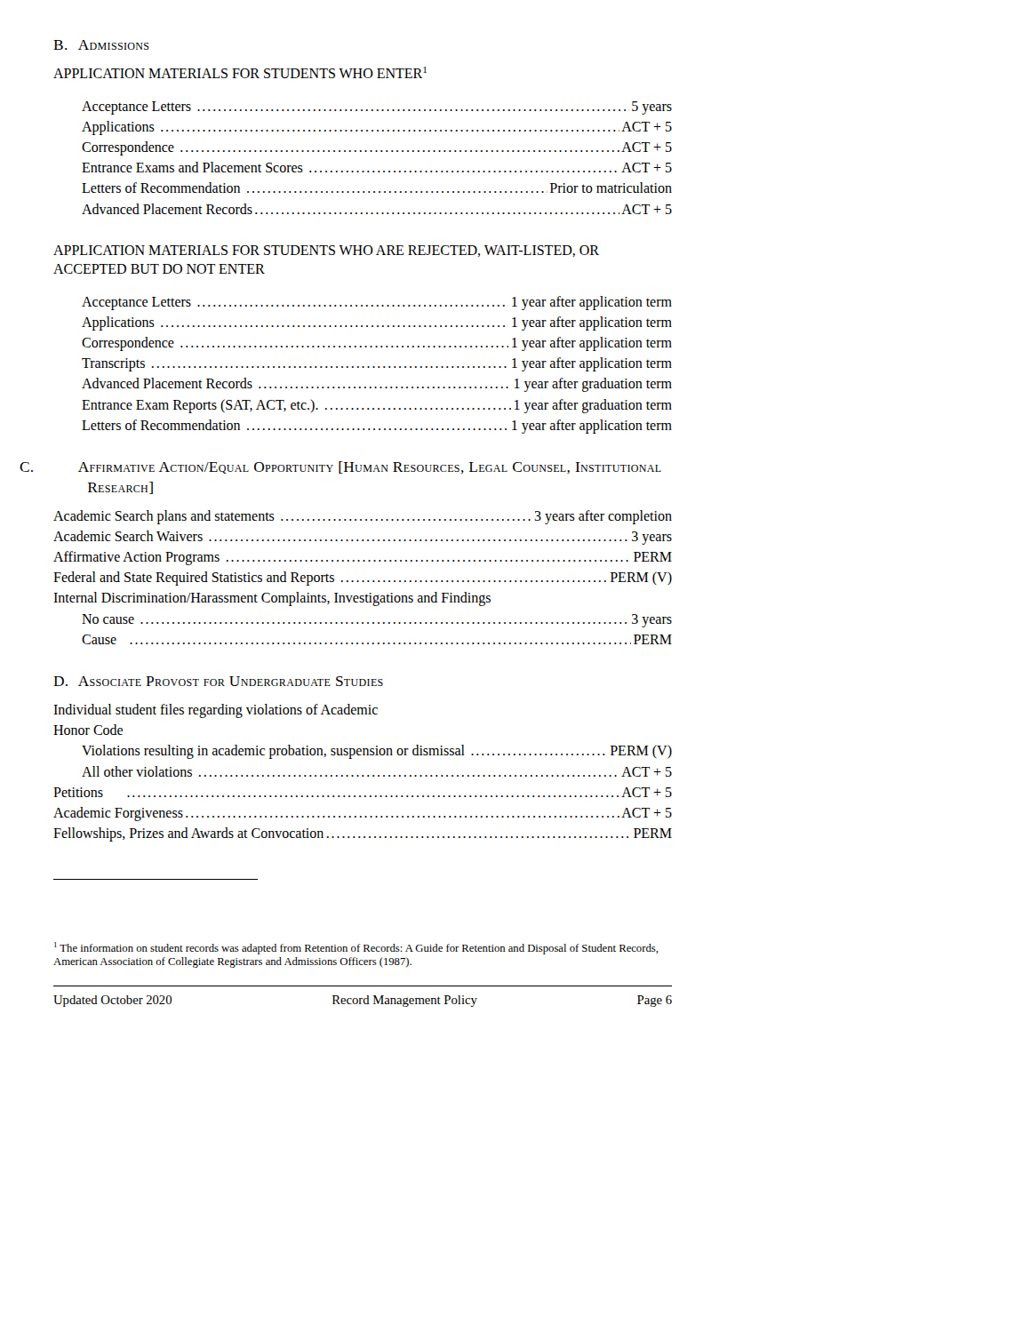B. Admissions
Application Materials for Students Who Enter1
Acceptance Letters ........................................................................................................... 5 years
Applications ................................................................................................................. ACT + 5
Correspondence .......................................................................................................... ACT + 5
Entrance Exams and Placement Scores ........................................................................... ACT + 5
Letters of Recommendation ........................................................................... Prior to matriculation
Advanced Placement Records .......................................................................................... ACT + 5
Application Materials for Students Who Are Rejected, Wait-Listed, or
Accepted But Do Not Enter
Acceptance Letters .......................................................................... 1 year after application term
Applications ................................................................................... 1 year after application term
Correspondence ................................................................................ 1 year after application term
Transcripts ....................................................................................... 1 year after application term
Advanced Placement Records ........................................................... 1 year after graduation term
Entrance Exam Reports (SAT, ACT, etc.). ........................................ 1 year after graduation term
Letters of Recommendation ............................................................. 1 year after application term
C. Affirmative Action/Equal Opportunity [Human Resources, Legal Counsel, Institutional Research]
Academic Search plans and statements ........................................................... 3 years after completion
Academic Search Waivers ..................................................................................................... 3 years
Affirmative Action Programs .................................................................................................. PERM
Federal and State Required Statistics and Reports ............................................................. PERM (V)
Internal Discrimination/Harassment Complaints, Investigations and Findings
No cause ......................................................................................................................... 3 years
Cause .............................................................................................................................. PERM
D. Associate Provost for Undergraduate Studies
Individual student files regarding violations of Academic
Honor Code
Violations resulting in academic probation, suspension or dismissal ............................. PERM (V)
All other violations ......................................................................................................... ACT + 5
Petitions .............................................................................................................................. ACT + 5
Academic Forgiveness ............................................................................................................. ACT + 5
Fellowships, Prizes and Awards at Convocation ........................................................................ PERM
1 The information on student records was adapted from Retention of Records: A Guide for Retention and Disposal of Student Records, American Association of Collegiate Registrars and Admissions Officers (1987).
Updated October 2020 Record Management Policy Page 6